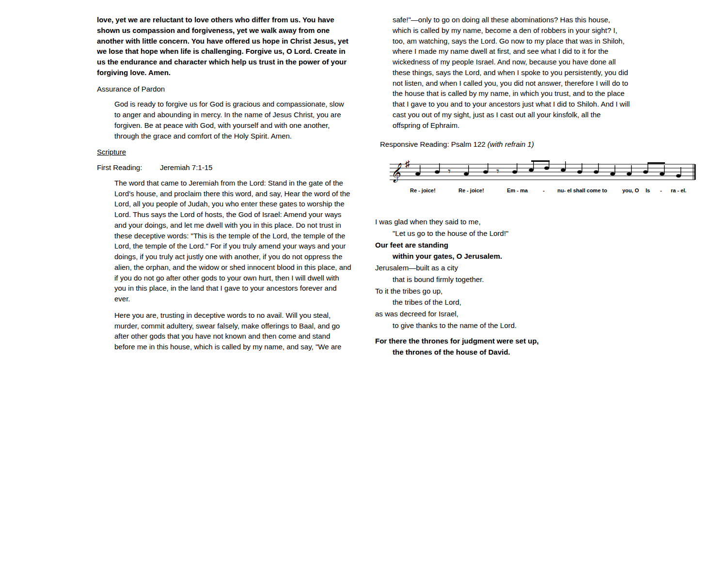love, yet we are reluctant to love others who differ from us. You have shown us compassion and forgiveness, yet we walk away from one another with little concern. You have offered us hope in Christ Jesus, yet we lose that hope when life is challenging. Forgive us, O Lord. Create in us the endurance and character which help us trust in the power of your forgiving love. Amen.
Assurance of Pardon
God is ready to forgive us for God is gracious and compassionate, slow to anger and abounding in mercy. In the name of Jesus Christ, you are forgiven. Be at peace with God, with yourself and with one another, through the grace and comfort of the Holy Spirit. Amen.
Scripture
First Reading: Jeremiah 7:1-15
The word that came to Jeremiah from the Lord: Stand in the gate of the Lord’s house, and proclaim there this word, and say, Hear the word of the Lord, all you people of Judah, you who enter these gates to worship the Lord. Thus says the Lord of hosts, the God of Israel: Amend your ways and your doings, and let me dwell with you in this place. Do not trust in these deceptive words: "This is the temple of the Lord, the temple of the Lord, the temple of the Lord." For if you truly amend your ways and your doings, if you truly act justly one with another, if you do not oppress the alien, the orphan, and the widow or shed innocent blood in this place, and if you do not go after other gods to your own hurt, then I will dwell with you in this place, in the land that I gave to your ancestors forever and ever.
Here you are, trusting in deceptive words to no avail. Will you steal, murder, commit adultery, swear falsely, make offerings to Baal, and go after other gods that you have not known and then come and stand before me in this house, which is called by my name, and say, "We are safe!"—only to go on doing all these abominations? Has this house, which is called by my name, become a den of robbers in your sight? I, too, am watching, says the Lord. Go now to my place that was in Shiloh, where I made my name dwell at first, and see what I did to it for the wickedness of my people Israel. And now, because you have done all these things, says the Lord, and when I spoke to you persistently, you did not listen, and when I called you, you did not answer, therefore I will do to the house that is called by my name, in which you trust, and to the place that I gave to you and to your ancestors just what I did to Shiloh. And I will cast you out of my sight, just as I cast out all your kinsfolk, all the offspring of Ephraim.
Responsive Reading: Psalm 122 (with refrain 1)
𝄞 ♯ 𝄾 𝄾 Re - joice! Re - joice! Em - ma - nu- el shall come to you, O Is - ra - el.
I was glad when they said to me,
"Let us go to the house of the Lord!"
Our feet are standing
within your gates, O Jerusalem.
Jerusalem—built as a city
that is bound firmly together.
To it the tribes go up,
the tribes of the Lord,
as was decreed for Israel,
to give thanks to the name of the Lord.
For there the thrones for judgment were set up,
the thrones of the house of David.